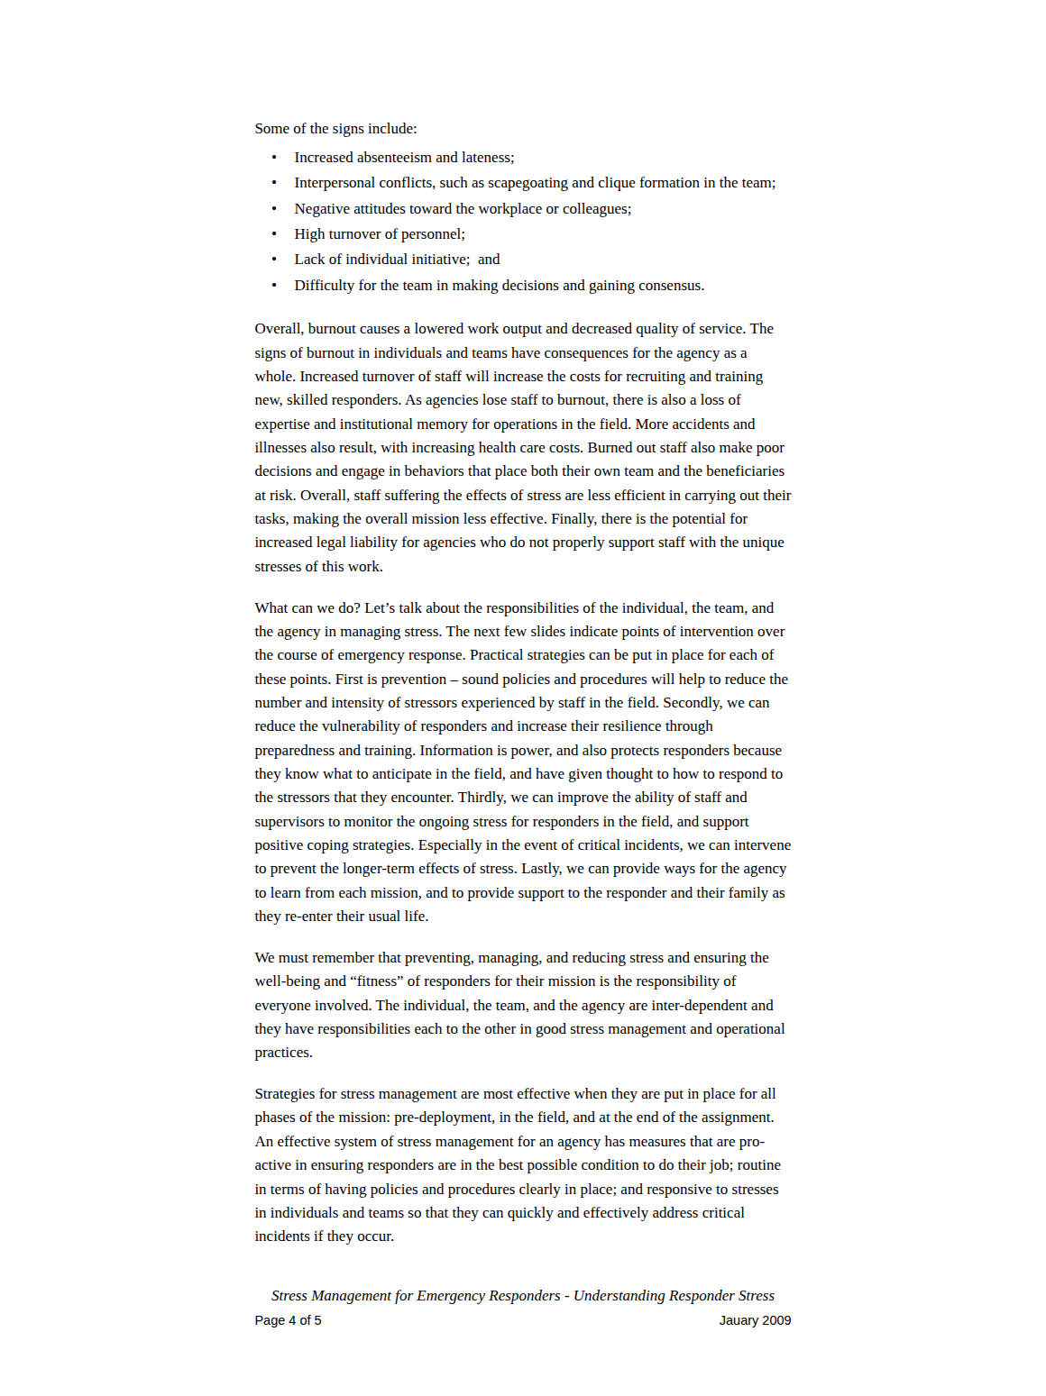Some of the signs include:
Increased absenteeism and lateness;
Interpersonal conflicts, such as scapegoating and clique formation in the team;
Negative attitudes toward the workplace or colleagues;
High turnover of personnel;
Lack of individual initiative; and
Difficulty for the team in making decisions and gaining consensus.
Overall, burnout causes a lowered work output and decreased quality of service. The signs of burnout in individuals and teams have consequences for the agency as a whole. Increased turnover of staff will increase the costs for recruiting and training new, skilled responders. As agencies lose staff to burnout, there is also a loss of expertise and institutional memory for operations in the field. More accidents and illnesses also result, with increasing health care costs. Burned out staff also make poor decisions and engage in behaviors that place both their own team and the beneficiaries at risk. Overall, staff suffering the effects of stress are less efficient in carrying out their tasks, making the overall mission less effective. Finally, there is the potential for increased legal liability for agencies who do not properly support staff with the unique stresses of this work.
What can we do? Let’s talk about the responsibilities of the individual, the team, and the agency in managing stress. The next few slides indicate points of intervention over the course of emergency response. Practical strategies can be put in place for each of these points. First is prevention – sound policies and procedures will help to reduce the number and intensity of stressors experienced by staff in the field. Secondly, we can reduce the vulnerability of responders and increase their resilience through preparedness and training. Information is power, and also protects responders because they know what to anticipate in the field, and have given thought to how to respond to the stressors that they encounter. Thirdly, we can improve the ability of staff and supervisors to monitor the ongoing stress for responders in the field, and support positive coping strategies. Especially in the event of critical incidents, we can intervene to prevent the longer-term effects of stress. Lastly, we can provide ways for the agency to learn from each mission, and to provide support to the responder and their family as they re-enter their usual life.
We must remember that preventing, managing, and reducing stress and ensuring the well-being and “fitness” of responders for their mission is the responsibility of everyone involved. The individual, the team, and the agency are inter-dependent and they have responsibilities each to the other in good stress management and operational practices.
Strategies for stress management are most effective when they are put in place for all phases of the mission: pre-deployment, in the field, and at the end of the assignment. An effective system of stress management for an agency has measures that are pro-active in ensuring responders are in the best possible condition to do their job; routine in terms of having policies and procedures clearly in place; and responsive to stresses in individuals and teams so that they can quickly and effectively address critical incidents if they occur.
Stress Management for Emergency Responders - Understanding Responder Stress
Page 4 of 5 Jauary 2009